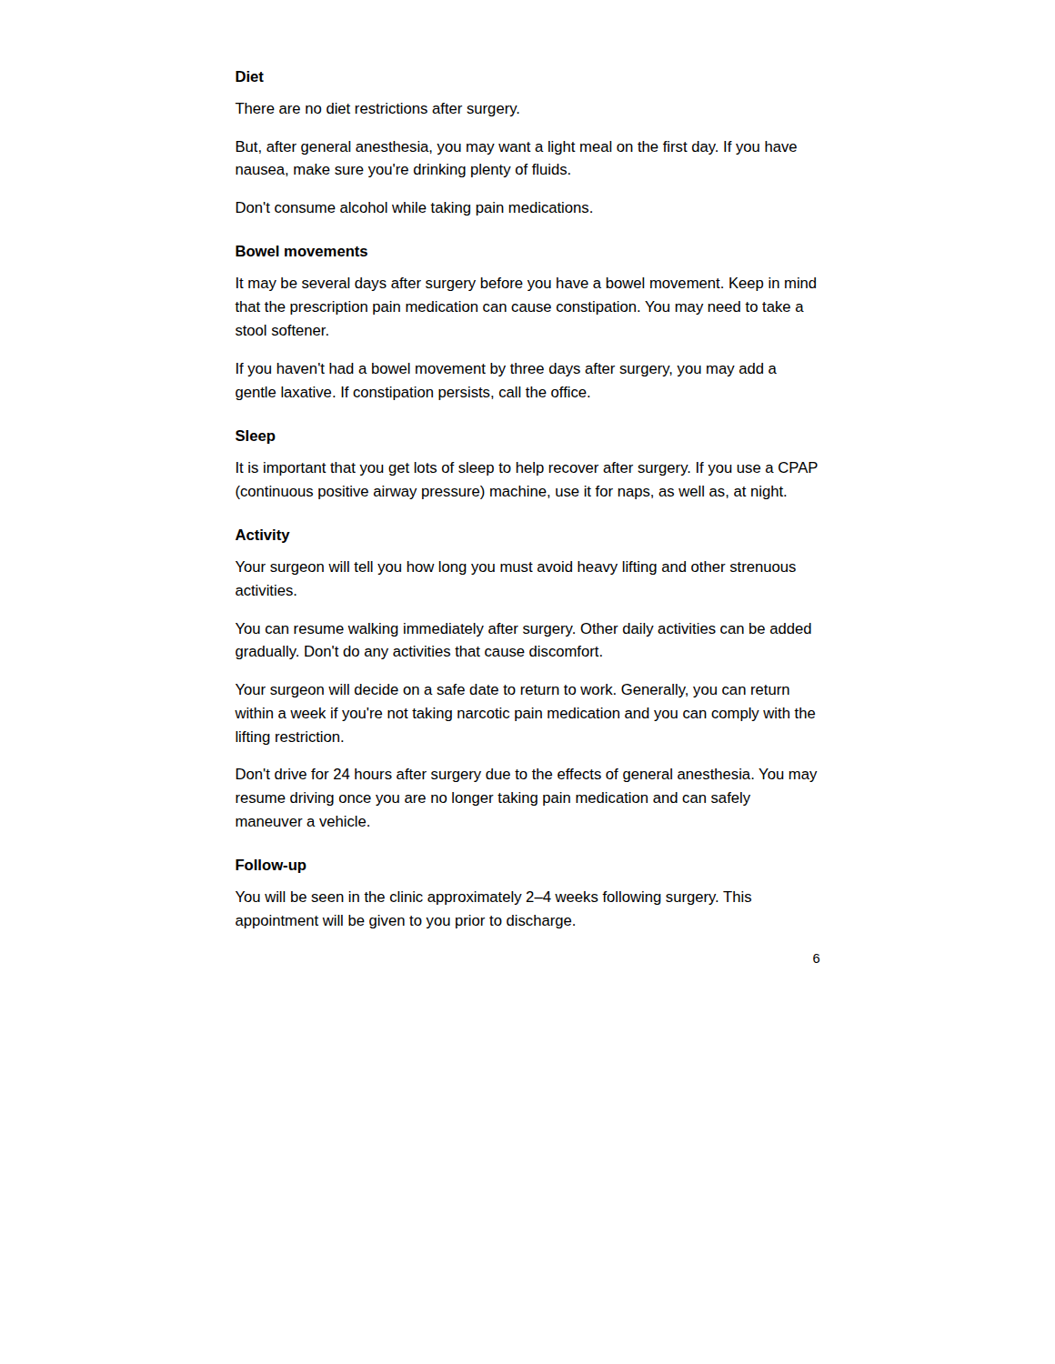Diet
There are no diet restrictions after surgery.
But, after general anesthesia, you may want a light meal on the first day. If you have nausea, make sure you're drinking plenty of fluids.
Don't consume alcohol while taking pain medications.
Bowel movements
It may be several days after surgery before you have a bowel movement. Keep in mind that the prescription pain medication can cause constipation. You may need to take a stool softener.
If you haven't had a bowel movement by three days after surgery, you may add a gentle laxative. If constipation persists, call the office.
Sleep
It is important that you get lots of sleep to help recover after surgery. If you use a CPAP (continuous positive airway pressure) machine, use it for naps, as well as, at night.
Activity
Your surgeon will tell you how long you must avoid heavy lifting and other strenuous activities.
You can resume walking immediately after surgery. Other daily activities can be added gradually. Don't do any activities that cause discomfort.
Your surgeon will decide on a safe date to return to work. Generally, you can return within a week if you're not taking narcotic pain medication and you can comply with the lifting restriction.
Don't drive for 24 hours after surgery due to the effects of general anesthesia. You may resume driving once you are no longer taking pain medication and can safely maneuver a vehicle.
Follow-up
You will be seen in the clinic approximately 2–4 weeks following surgery. This appointment will be given to you prior to discharge.
6